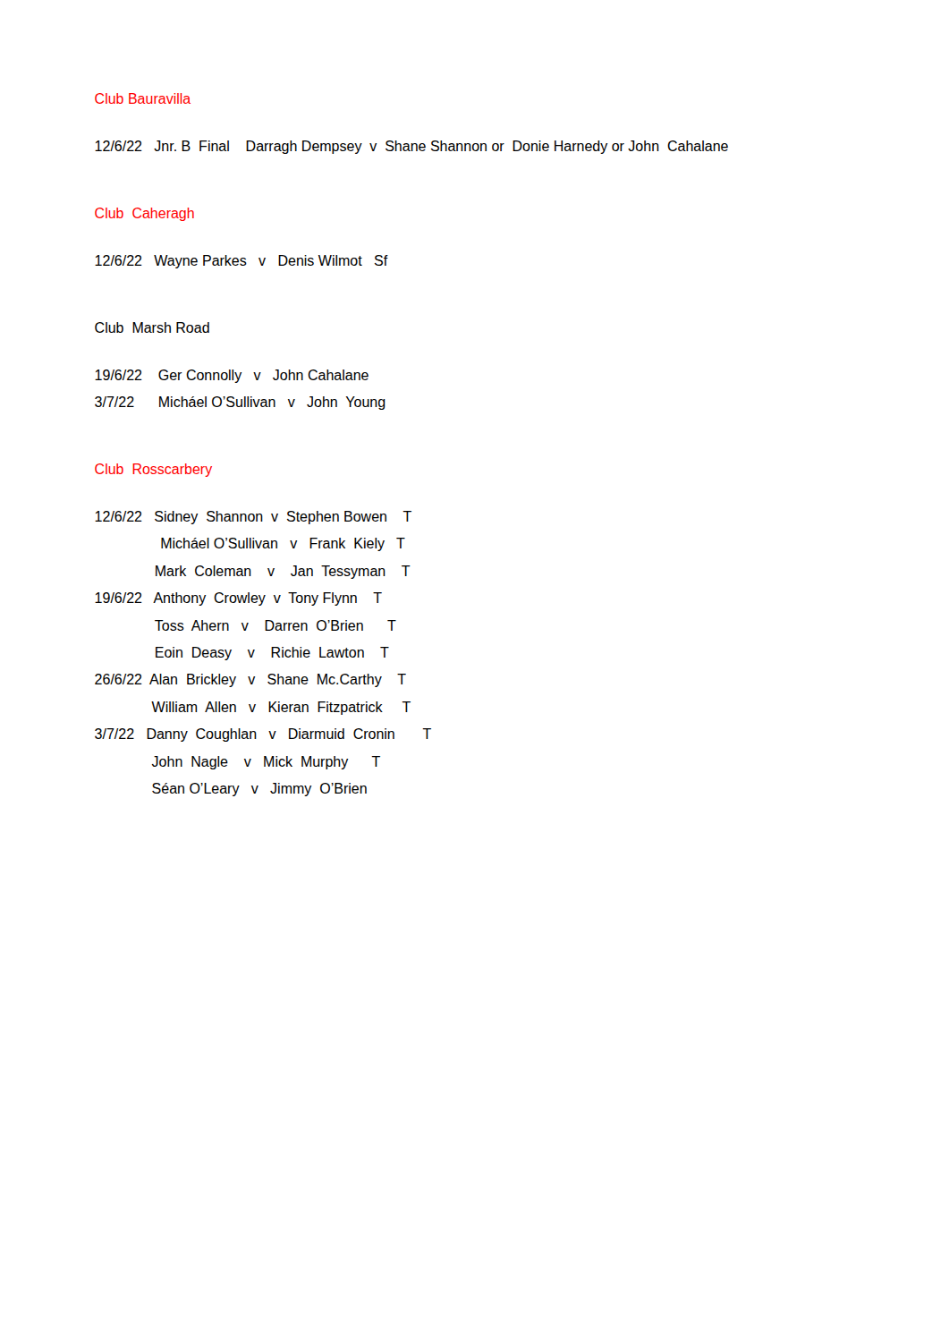Club Bauravilla
12/6/22 Jnr. B Final Darragh Dempsey v Shane Shannon or Donie Harnedy or John Cahalane
Club Caheragh
12/6/22 Wayne Parkes v Denis Wilmot Sf
Club Marsh Road
19/6/22 Ger Connolly v John Cahalane
3/7/22 Micháel O’Sullivan v John Young
Club Rosscarbery
12/6/22 Sidney Shannon v Stephen Bowen T
Micháel O’Sullivan v Frank Kiely T
Mark Coleman v Jan Tessyman T
19/6/22 Anthony Crowley v Tony Flynn T
Toss Ahern v Darren O’Brien T
Eoin Deasy v Richie Lawton T
26/6/22 Alan Brickley v Shane Mc.Carthy T
William Allen v Kieran Fitzpatrick T
3/7/22 Danny Coughlan v Diarmuid Cronin T
John Nagle v Mick Murphy T
Séan O’Leary v Jimmy O’Brien